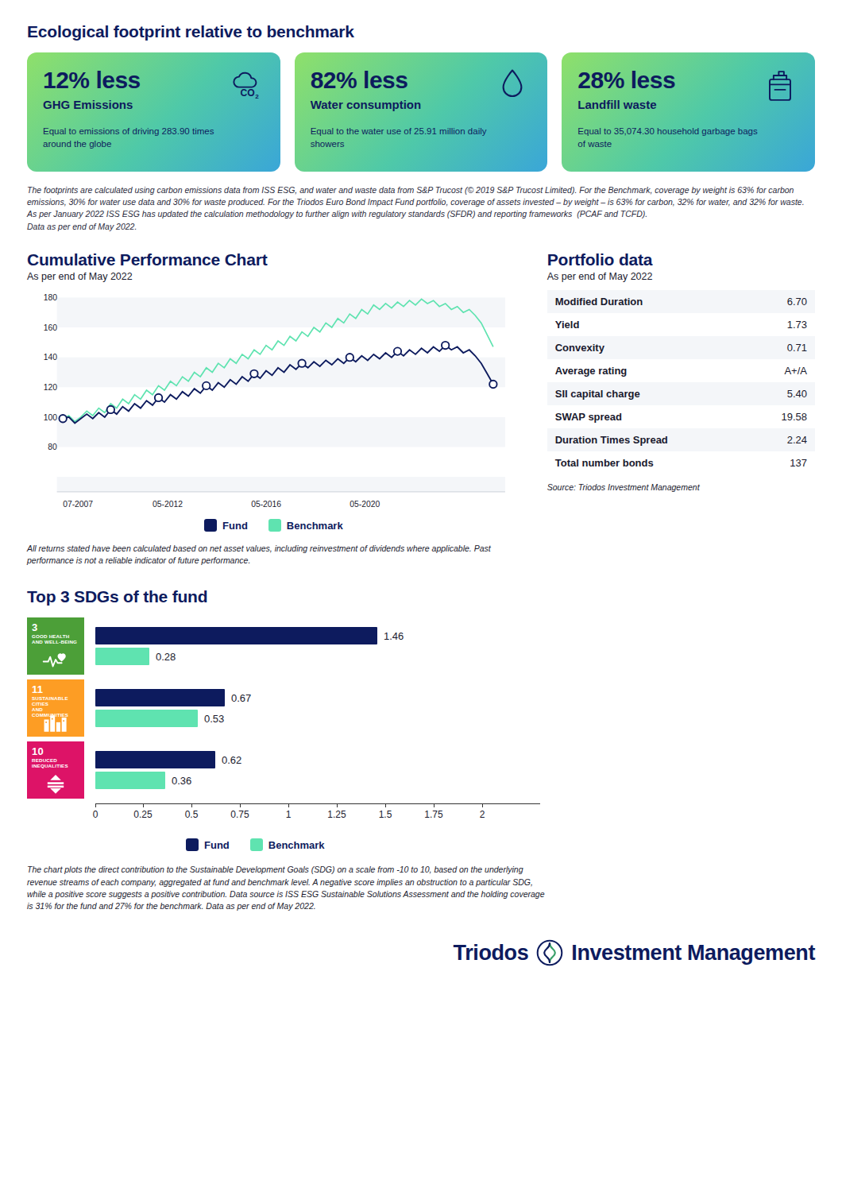Ecological footprint relative to benchmark
12% less
GHG Emissions
Equal to emissions of driving 283.90 times around the globe
CO 2
82% less
Water consumption
Equal to the water use of 25.91 million daily showers
28% less
Landfill waste
Equal to 35,074.30 household garbage bags of waste
The footprints are calculated using carbon emissions data from ISS ESG, and water and waste data from S&P Trucost (© 2019 S&P Trucost Limited). For the Benchmark, coverage by weight is 63% for carbon emissions, 30% for water use data and 30% for waste produced. For the Triodos Euro Bond Impact Fund portfolio, coverage of assets invested – by weight – is 63% for carbon, 32% for water, and 32% for waste. As per January 2022 ISS ESG has updated the calculation methodology to further align with regulatory standards (SFDR) and reporting frameworks (PCAF and TCFD).
Data as per end of May 2022.
Cumulative Performance Chart
As per end of May 2022
180 160 140 120 100 80 07-2007 05-2012 05-2016 05-2020
Fund Benchmark
All returns stated have been calculated based on net asset values, including reinvestment of dividends where applicable. Past performance is not a reliable indicator of future performance.
Portfolio data
As per end of May 2022
| Modified Duration | 6.70 |
| Yield | 1.73 |
| Convexity | 0.71 |
| Average rating | A+/A |
| SII capital charge | 5.40 |
| SWAP spread | 19.58 |
| Duration Times Spread | 2.24 |
| Total number bonds | 137 |
Source: Triodos Investment Management
Top 3 SDGs of the fund
3 GOOD HEALTH
AND WELL-BEING
1.46
0.28
11 SUSTAINABLE CITIES
AND COMMUNITIES
0.67
0.53
10 REDUCED
INEQUALITIES
0.62
0.36
0
0.25
0.5
0.75
1
1.25
1.5
1.75
2
Fund Benchmark
The chart plots the direct contribution to the Sustainable Development Goals (SDG) on a scale from -10 to 10, based on the underlying revenue streams of each company, aggregated at fund and benchmark level. A negative score implies an obstruction to a particular SDG, while a positive score suggests a positive contribution. Data source is ISS ESG Sustainable Solutions Assessment and the holding coverage is 31% for the fund and 27% for the benchmark. Data as per end of May 2022.
Triodos Investment Management